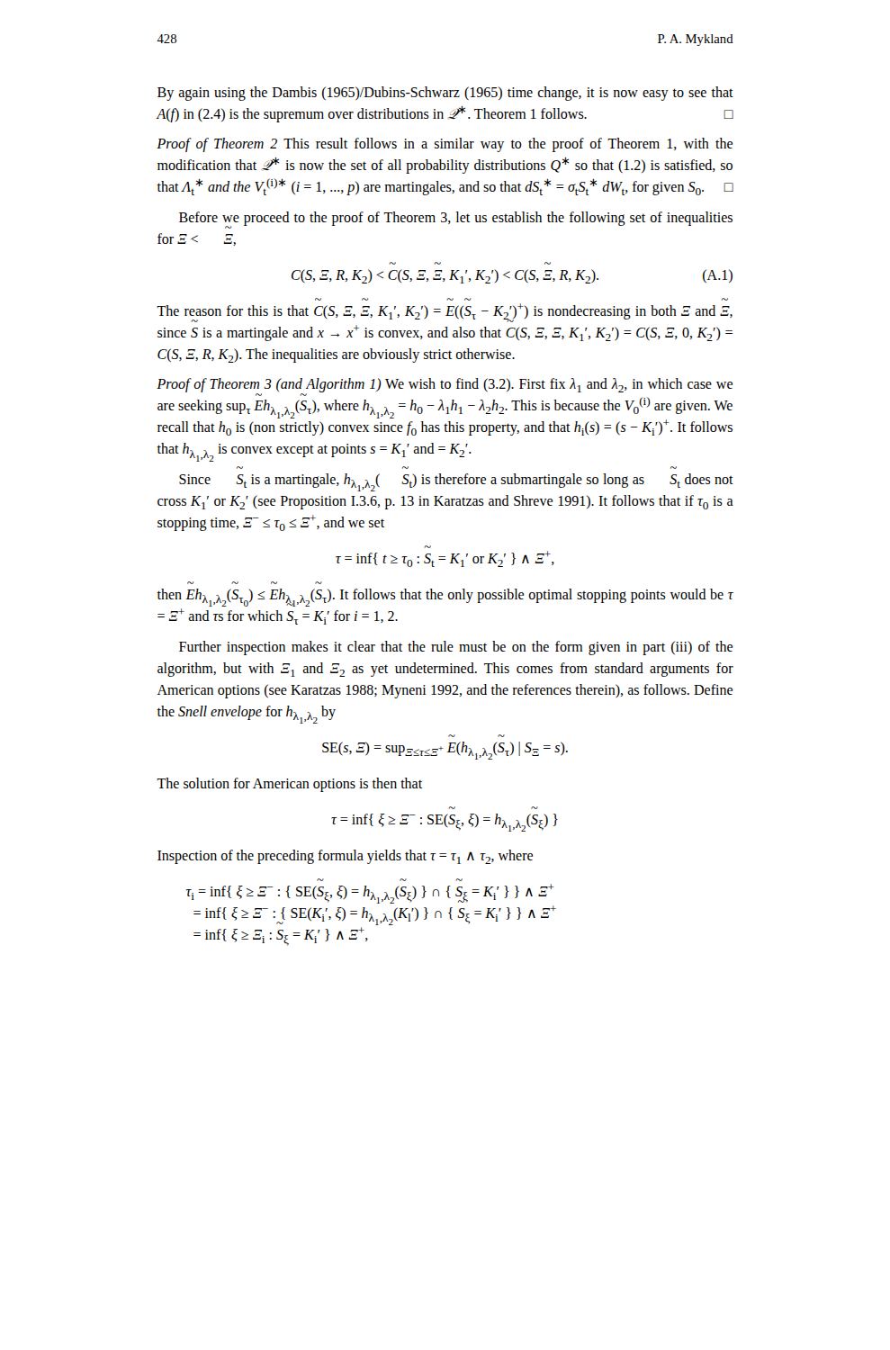428 P. A. Mykland
By again using the Dambis (1965)/Dubins-Schwarz (1965) time change, it is now easy to see that A(f) in (2.4) is the supremum over distributions in 𝒬∗. Theorem 1 follows.□
Proof of Theorem 2 This result follows in a similar way to the proof of Theorem 1, with the modification that 𝒬∗ is now the set of all probability distributions Q∗ so that (1.2) is satisfied, so that Λt∗ and the Vt(i)∗ (i = 1, ..., p) are martingales, and so that dSt∗ = σtSt∗ dWt, for given S0.□
Before we proceed to the proof of Theorem 3, let us establish the following set of inequalities for Ξ < Ξ,
C(S, Ξ, R, K2) < C(S, Ξ, Ξ, K1′, K2′) < C(S, Ξ, R, K2). (A.1)
The reason for this is that C(S, Ξ, Ξ, K1′, K2′) = E((Sτ − K2′)+) is nondecreasing in both Ξ and Ξ, since S is a martingale and x → x+ is convex, and also that C(S, Ξ, Ξ, K1′, K2′) = C(S, Ξ, 0, K2′) = C(S, Ξ, R, K2). The inequalities are obviously strict otherwise.
Proof of Theorem 3 (and Algorithm 1) We wish to find (3.2). First fix λ1 and λ2, in which case we are seeking supτ Ehλ1,λ2(Sτ), where hλ1,λ2 = h0 − λ1h1 − λ2h2. This is because the V0(i) are given. We recall that h0 is (non strictly) convex since f0 has this property, and that hi(s) = (s − Ki′)+. It follows that hλ1,λ2 is convex except at points s = K1′ and = K2′.
Since St is a martingale, hλ1,λ2(St) is therefore a submartingale so long as St does not cross K1′ or K2′ (see Proposition I.3.6, p. 13 in Karatzas and Shreve 1991). It follows that if τ0 is a stopping time, Ξ− ≤ τ0 ≤ Ξ+, and we set
τ = inf{ t ≥ τ0 : St = K1′ or K2′ } ∧ Ξ+,
then Ehλ1,λ2(Sτ0) ≤ Ehλ1,λ2(Sτ). It follows that the only possible optimal stopping points would be τ = Ξ+ and τs for which Sτ = Ki′ for i = 1, 2.
Further inspection makes it clear that the rule must be on the form given in part (iii) of the algorithm, but with Ξ1 and Ξ2 as yet undetermined. This comes from standard arguments for American options (see Karatzas 1988; Myneni 1992, and the references therein), as follows. Define the Snell envelope for hλ1,λ2 by
SE(s, Ξ) = supΞ≤τ≤Ξ+ E(hλ1,λ2(Sτ) | SΞ = s).
The solution for American options is then that
τ = inf{ ξ ≥ Ξ− : SE(Sξ, ξ) = hλ1,λ2(Sξ) }
Inspection of the preceding formula yields that τ = τ1 ∧ τ2, where
τi = inf{ ξ ≥ Ξ− : { SE(Sξ, ξ) = hλ1,λ2(Sξ) } ∩ { Sξ = Ki′ } } ∧ Ξ+
= inf{ ξ ≥ Ξ− : { SE(Ki′, ξ) = hλ1,λ2(Kl′) } ∩ { Sξ = Ki′ } } ∧ Ξ+
= inf{ ξ ≥ Ξi : Sξ = Ki′ } ∧ Ξ+,